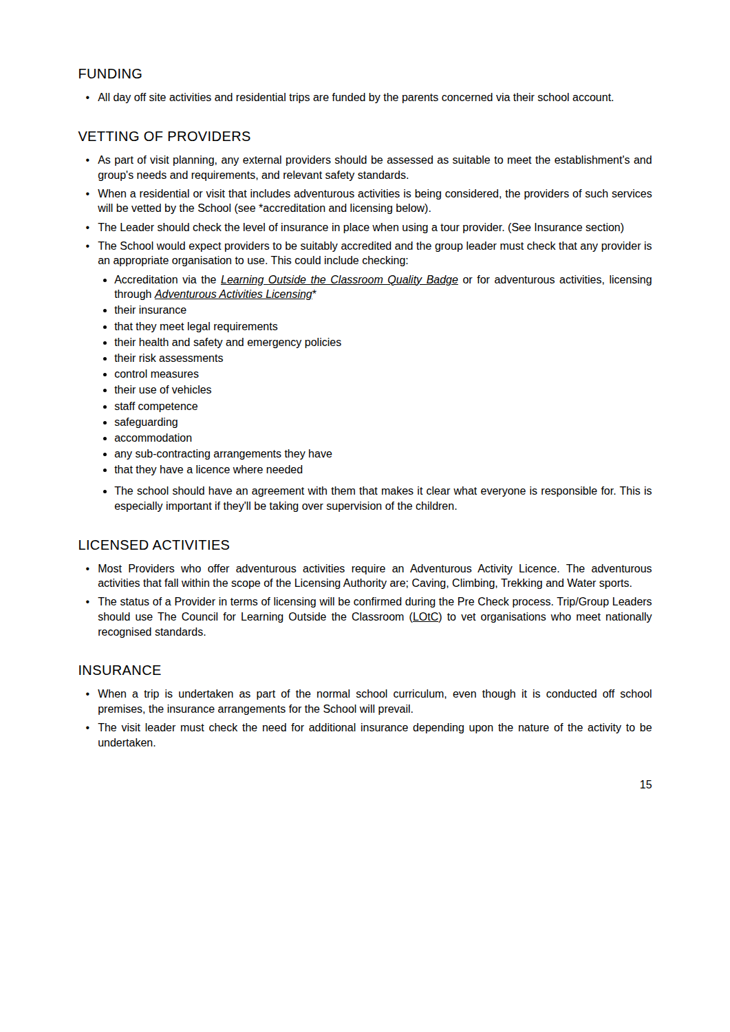FUNDING
All day off site activities and residential trips are funded by the parents concerned via their school account.
VETTING OF PROVIDERS
As part of visit planning, any external providers should be assessed as suitable to meet the establishment's and group's needs and requirements, and relevant safety standards.
When a residential or visit that includes adventurous activities is being considered, the providers of such services will be vetted by the School (see *accreditation and licensing below).
The Leader should check the level of insurance in place when using a tour provider. (See Insurance section)
The School would expect providers to be suitably accredited and the group leader must check that any provider is an appropriate organisation to use. This could include checking:
Accreditation via the Learning Outside the Classroom Quality Badge or for adventurous activities, licensing through Adventurous Activities Licensing*
their insurance
that they meet legal requirements
their health and safety and emergency policies
their risk assessments
control measures
their use of vehicles
staff competence
safeguarding
accommodation
any sub-contracting arrangements they have
that they have a licence where needed
The school should have an agreement with them that makes it clear what everyone is responsible for. This is especially important if they'll be taking over supervision of the children.
LICENSED ACTIVITIES
Most Providers who offer adventurous activities require an Adventurous Activity Licence. The adventurous activities that fall within the scope of the Licensing Authority are; Caving, Climbing, Trekking and Water sports.
The status of a Provider in terms of licensing will be confirmed during the Pre Check process. Trip/Group Leaders should use The Council for Learning Outside the Classroom (LOtC) to vet organisations who meet nationally recognised standards.
INSURANCE
When a trip is undertaken as part of the normal school curriculum, even though it is conducted off school premises, the insurance arrangements for the School will prevail.
The visit leader must check the need for additional insurance depending upon the nature of the activity to be undertaken.
15